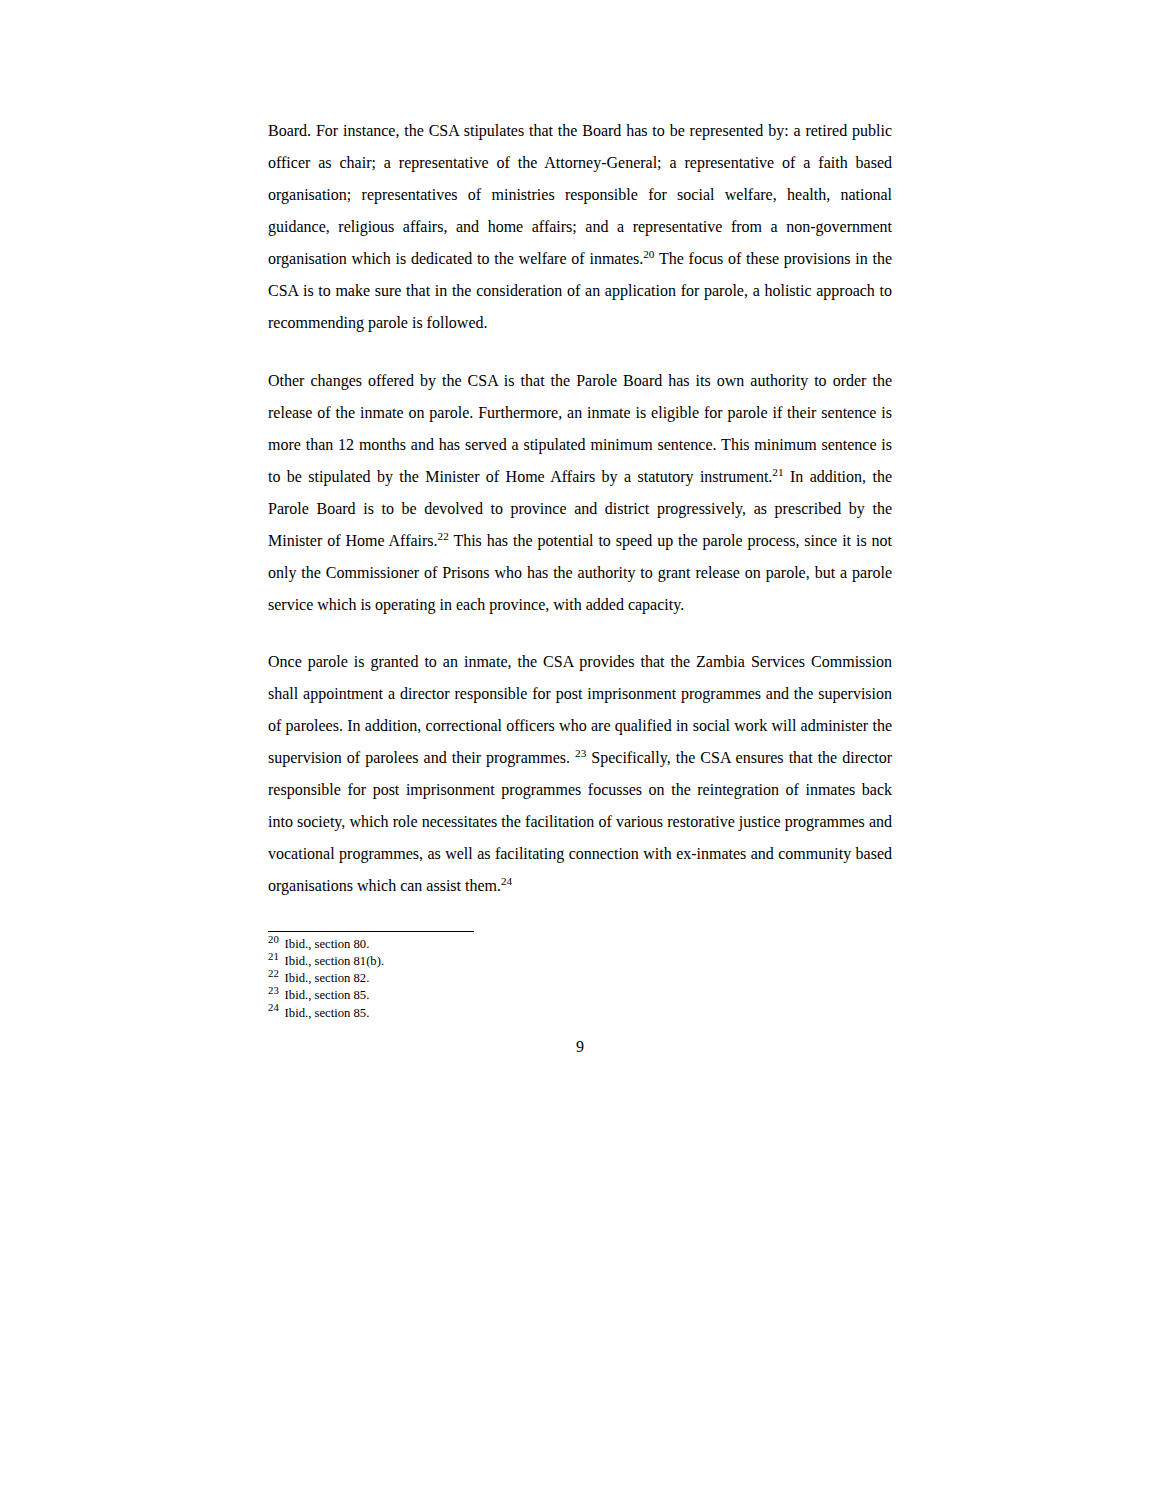Board. For instance, the CSA stipulates that the Board has to be represented by: a retired public officer as chair; a representative of the Attorney-General; a representative of a faith based organisation; representatives of ministries responsible for social welfare, health, national guidance, religious affairs, and home affairs; and a representative from a non-government organisation which is dedicated to the welfare of inmates.20 The focus of these provisions in the CSA is to make sure that in the consideration of an application for parole, a holistic approach to recommending parole is followed.
Other changes offered by the CSA is that the Parole Board has its own authority to order the release of the inmate on parole. Furthermore, an inmate is eligible for parole if their sentence is more than 12 months and has served a stipulated minimum sentence. This minimum sentence is to be stipulated by the Minister of Home Affairs by a statutory instrument.21 In addition, the Parole Board is to be devolved to province and district progressively, as prescribed by the Minister of Home Affairs.22 This has the potential to speed up the parole process, since it is not only the Commissioner of Prisons who has the authority to grant release on parole, but a parole service which is operating in each province, with added capacity.
Once parole is granted to an inmate, the CSA provides that the Zambia Services Commission shall appointment a director responsible for post imprisonment programmes and the supervision of parolees. In addition, correctional officers who are qualified in social work will administer the supervision of parolees and their programmes. 23 Specifically, the CSA ensures that the director responsible for post imprisonment programmes focusses on the reintegration of inmates back into society, which role necessitates the facilitation of various restorative justice programmes and vocational programmes, as well as facilitating connection with ex-inmates and community based organisations which can assist them.24
20 Ibid., section 80.
21 Ibid., section 81(b).
22 Ibid., section 82.
23 Ibid., section 85.
24 Ibid., section 85.
9